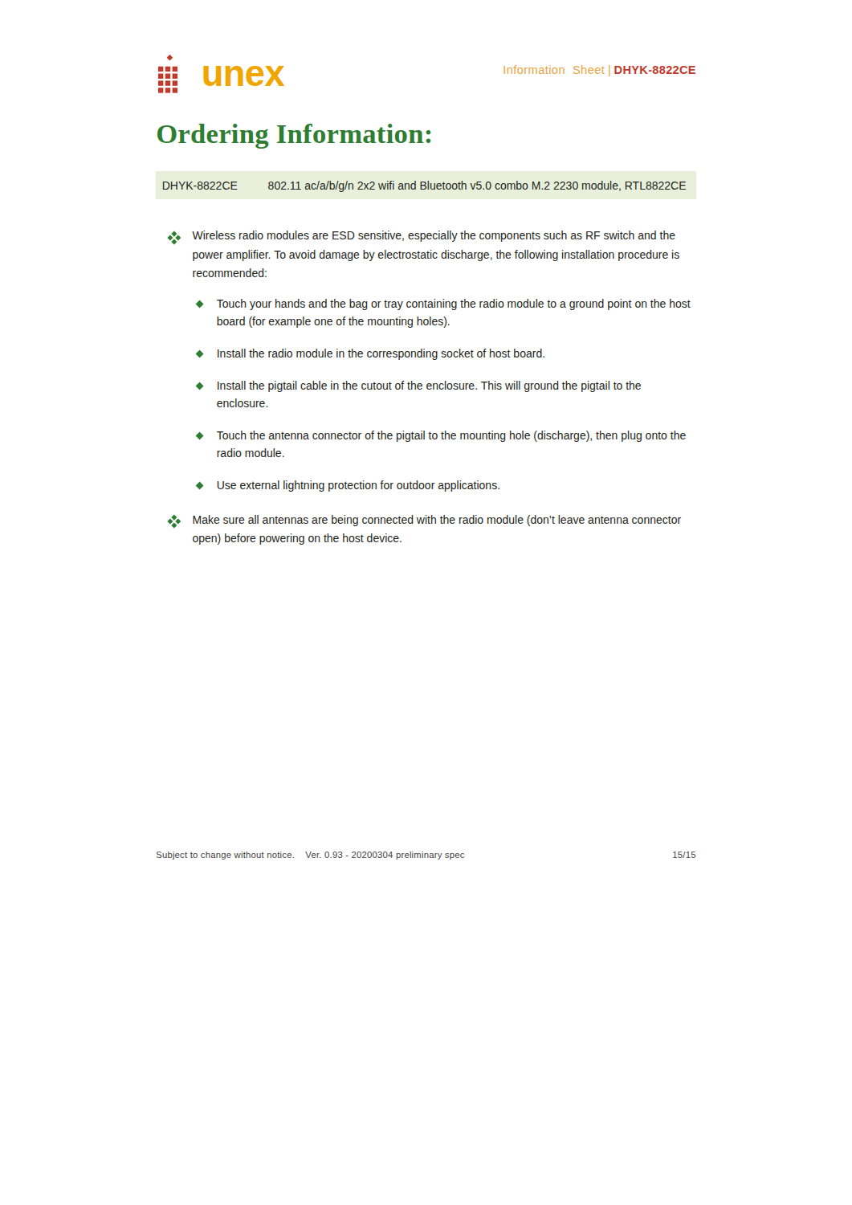unex
Information Sheet|DHYK-8822CE
Ordering Information:
DHYK-8822CE
802.11 ac/a/b/g/n 2x2 wifi and Bluetooth v5.0 combo M.2 2230 module, RTL8822CE
Wireless radio modules are ESD sensitive, especially the components such as RF switch and the power amplifier. To avoid damage by electrostatic discharge, the following installation procedure is recommended:
Touch your hands and the bag or tray containing the radio module to a ground point on the host board (for example one of the mounting holes).
Install the radio module in the corresponding socket of host board.
Install the pigtail cable in the cutout of the enclosure. This will ground the pigtail to the enclosure.
Touch the antenna connector of the pigtail to the mounting hole (discharge), then plug onto the radio module.
Use external lightning protection for outdoor applications.
Make sure all antennas are being connected with the radio module (don’t leave antenna connector open) before powering on the host device.
Subject to change without notice. Ver. 0.93 - 20200304 preliminary spec
15/15